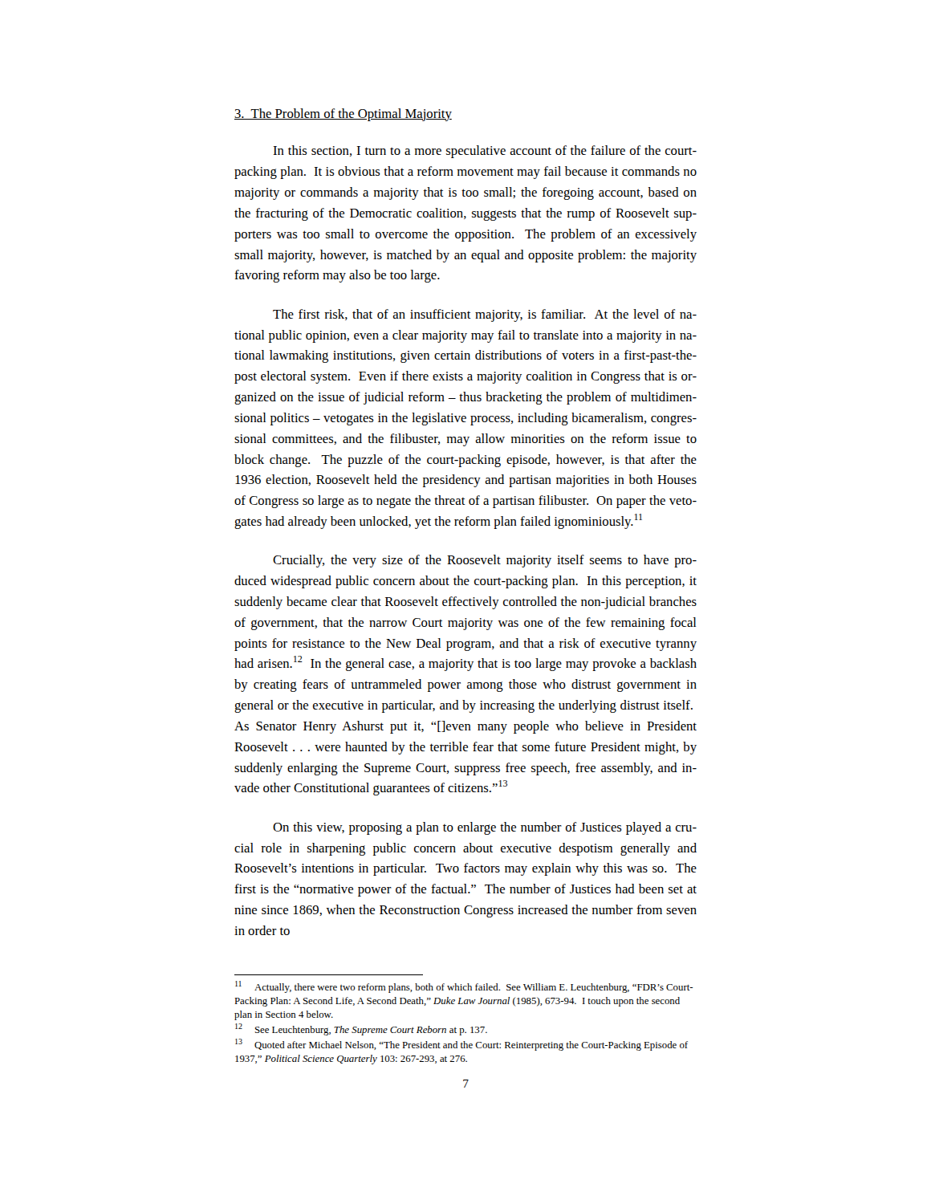3. The Problem of the Optimal Majority
In this section, I turn to a more speculative account of the failure of the court-packing plan. It is obvious that a reform movement may fail because it commands no majority or commands a majority that is too small; the foregoing account, based on the fracturing of the Democratic coalition, suggests that the rump of Roosevelt supporters was too small to overcome the opposition. The problem of an excessively small majority, however, is matched by an equal and opposite problem: the majority favoring reform may also be too large.
The first risk, that of an insufficient majority, is familiar. At the level of national public opinion, even a clear majority may fail to translate into a majority in national lawmaking institutions, given certain distributions of voters in a first-past-the-post electoral system. Even if there exists a majority coalition in Congress that is organized on the issue of judicial reform – thus bracketing the problem of multidimensional politics – vetogates in the legislative process, including bicameralism, congressional committees, and the filibuster, may allow minorities on the reform issue to block change. The puzzle of the court-packing episode, however, is that after the 1936 election, Roosevelt held the presidency and partisan majorities in both Houses of Congress so large as to negate the threat of a partisan filibuster. On paper the vetogates had already been unlocked, yet the reform plan failed ignominiously.11
Crucially, the very size of the Roosevelt majority itself seems to have produced widespread public concern about the court-packing plan. In this perception, it suddenly became clear that Roosevelt effectively controlled the non-judicial branches of government, that the narrow Court majority was one of the few remaining focal points for resistance to the New Deal program, and that a risk of executive tyranny had arisen.12 In the general case, a majority that is too large may provoke a backlash by creating fears of untrammeled power among those who distrust government in general or the executive in particular, and by increasing the underlying distrust itself. As Senator Henry Ashurst put it, “[]even many people who believe in President Roosevelt . . . were haunted by the terrible fear that some future President might, by suddenly enlarging the Supreme Court, suppress free speech, free assembly, and invade other Constitutional guarantees of citizens.”13
On this view, proposing a plan to enlarge the number of Justices played a crucial role in sharpening public concern about executive despotism generally and Roosevelt’s intentions in particular. Two factors may explain why this was so. The first is the “normative power of the factual.” The number of Justices had been set at nine since 1869, when the Reconstruction Congress increased the number from seven in order to
11 Actually, there were two reform plans, both of which failed. See William E. Leuchtenburg, “FDR’s Court-Packing Plan: A Second Life, A Second Death,” Duke Law Journal (1985), 673-94. I touch upon the second plan in Section 4 below.
12 See Leuchtenburg, The Supreme Court Reborn at p. 137.
13 Quoted after Michael Nelson, “The President and the Court: Reinterpreting the Court-Packing Episode of 1937,” Political Science Quarterly 103: 267-293, at 276.
7